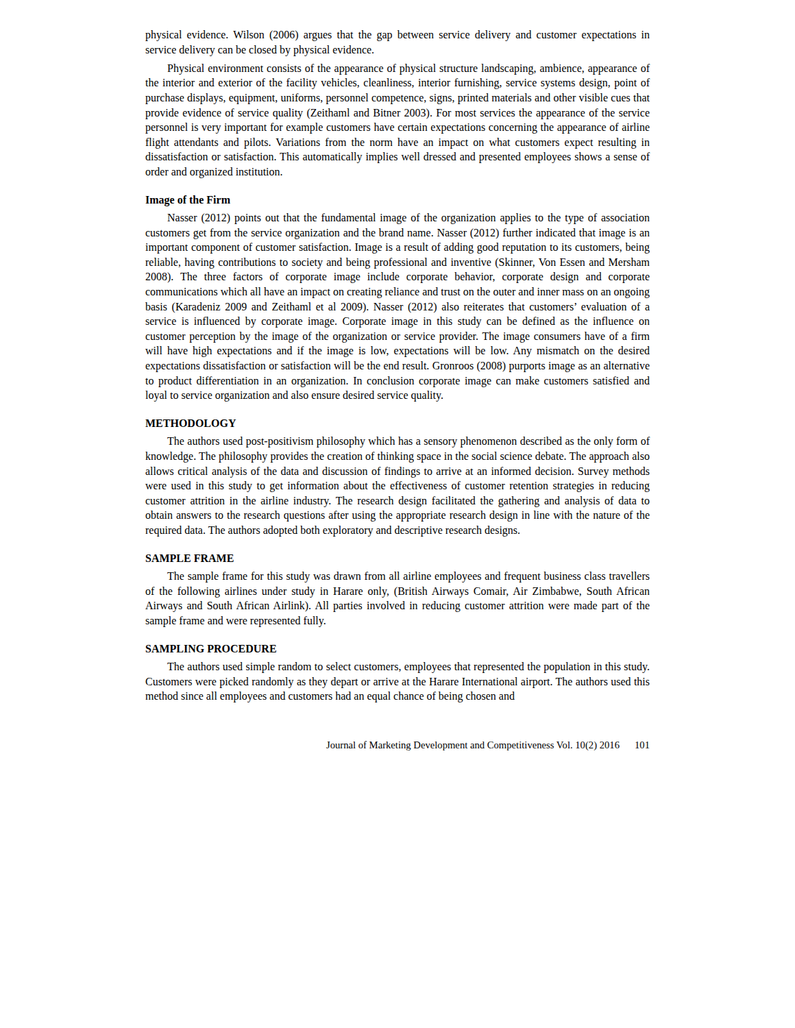physical evidence. Wilson (2006) argues that the gap between service delivery and customer expectations in service delivery can be closed by physical evidence.
Physical environment consists of the appearance of physical structure landscaping, ambience, appearance of the interior and exterior of the facility vehicles, cleanliness, interior furnishing, service systems design, point of purchase displays, equipment, uniforms, personnel competence, signs, printed materials and other visible cues that provide evidence of service quality (Zeithaml and Bitner 2003). For most services the appearance of the service personnel is very important for example customers have certain expectations concerning the appearance of airline flight attendants and pilots. Variations from the norm have an impact on what customers expect resulting in dissatisfaction or satisfaction. This automatically implies well dressed and presented employees shows a sense of order and organized institution.
Image of the Firm
Nasser (2012) points out that the fundamental image of the organization applies to the type of association customers get from the service organization and the brand name. Nasser (2012) further indicated that image is an important component of customer satisfaction. Image is a result of adding good reputation to its customers, being reliable, having contributions to society and being professional and inventive (Skinner, Von Essen and Mersham 2008). The three factors of corporate image include corporate behavior, corporate design and corporate communications which all have an impact on creating reliance and trust on the outer and inner mass on an ongoing basis (Karadeniz 2009 and Zeithaml et al 2009). Nasser (2012) also reiterates that customers’ evaluation of a service is influenced by corporate image. Corporate image in this study can be defined as the influence on customer perception by the image of the organization or service provider. The image consumers have of a firm will have high expectations and if the image is low, expectations will be low. Any mismatch on the desired expectations dissatisfaction or satisfaction will be the end result. Gronroos (2008) purports image as an alternative to product differentiation in an organization. In conclusion corporate image can make customers satisfied and loyal to service organization and also ensure desired service quality.
Methodology
The authors used post-positivism philosophy which has a sensory phenomenon described as the only form of knowledge. The philosophy provides the creation of thinking space in the social science debate. The approach also allows critical analysis of the data and discussion of findings to arrive at an informed decision. Survey methods were used in this study to get information about the effectiveness of customer retention strategies in reducing customer attrition in the airline industry. The research design facilitated the gathering and analysis of data to obtain answers to the research questions after using the appropriate research design in line with the nature of the required data. The authors adopted both exploratory and descriptive research designs.
Sample Frame
The sample frame for this study was drawn from all airline employees and frequent business class travellers of the following airlines under study in Harare only, (British Airways Comair, Air Zimbabwe, South African Airways and South African Airlink). All parties involved in reducing customer attrition were made part of the sample frame and were represented fully.
Sampling Procedure
The authors used simple random to select customers, employees that represented the population in this study. Customers were picked randomly as they depart or arrive at the Harare International airport. The authors used this method since all employees and customers had an equal chance of being chosen and
Journal of Marketing Development and Competitiveness Vol. 10(2) 2016101